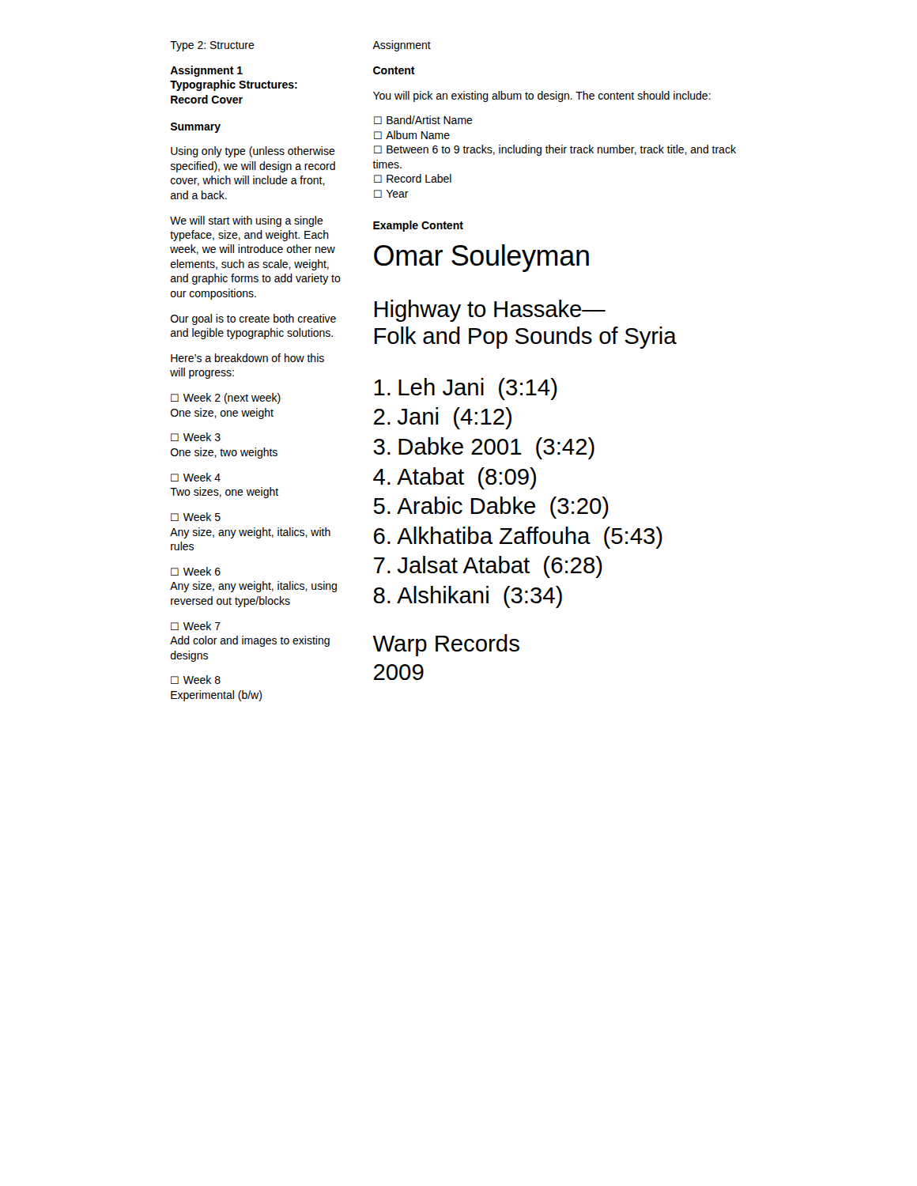Type 2: Structure
Assignment 1
Typographic Structures:
Record Cover
Summary
Using only type (unless otherwise specified), we will design a record cover, which will include a front, and a back.
We will start with using a single typeface, size, and weight. Each week, we will introduce other new elements, such as scale, weight, and graphic forms to add variety to our compositions.
Our goal is to create both creative and legible typographic solutions.
Here’s a breakdown of how this will progress:
Week 2 (next week)
One size, one weight
Week 3
One size, two weights
Week 4
Two sizes, one weight
Week 5
Any size, any weight, italics, with rules
Week 6
Any size, any weight, italics, using reversed out type/blocks
Week 7
Add color and images to existing designs
Week 8
Experimental (b/w)
Assignment
Content
You will pick an existing album to design. The content should include:
Band/Artist Name
Album Name
Between 6 to 9 tracks, including their track number, track title, and track times.
Record Label
Year
Example Content
Omar Souleyman
Highway to Hassake—
Folk and Pop Sounds of Syria
1. Leh Jani(3:14)
2. Jani(4:12)
3. Dabke 2001(3:42)
4. Atabat(8:09)
5. Arabic Dabke(3:20)
6. Alkhatiba Zaffouha(5:43)
7. Jalsat Atabat(6:28)
8. Alshikani(3:34)
Warp Records
2009